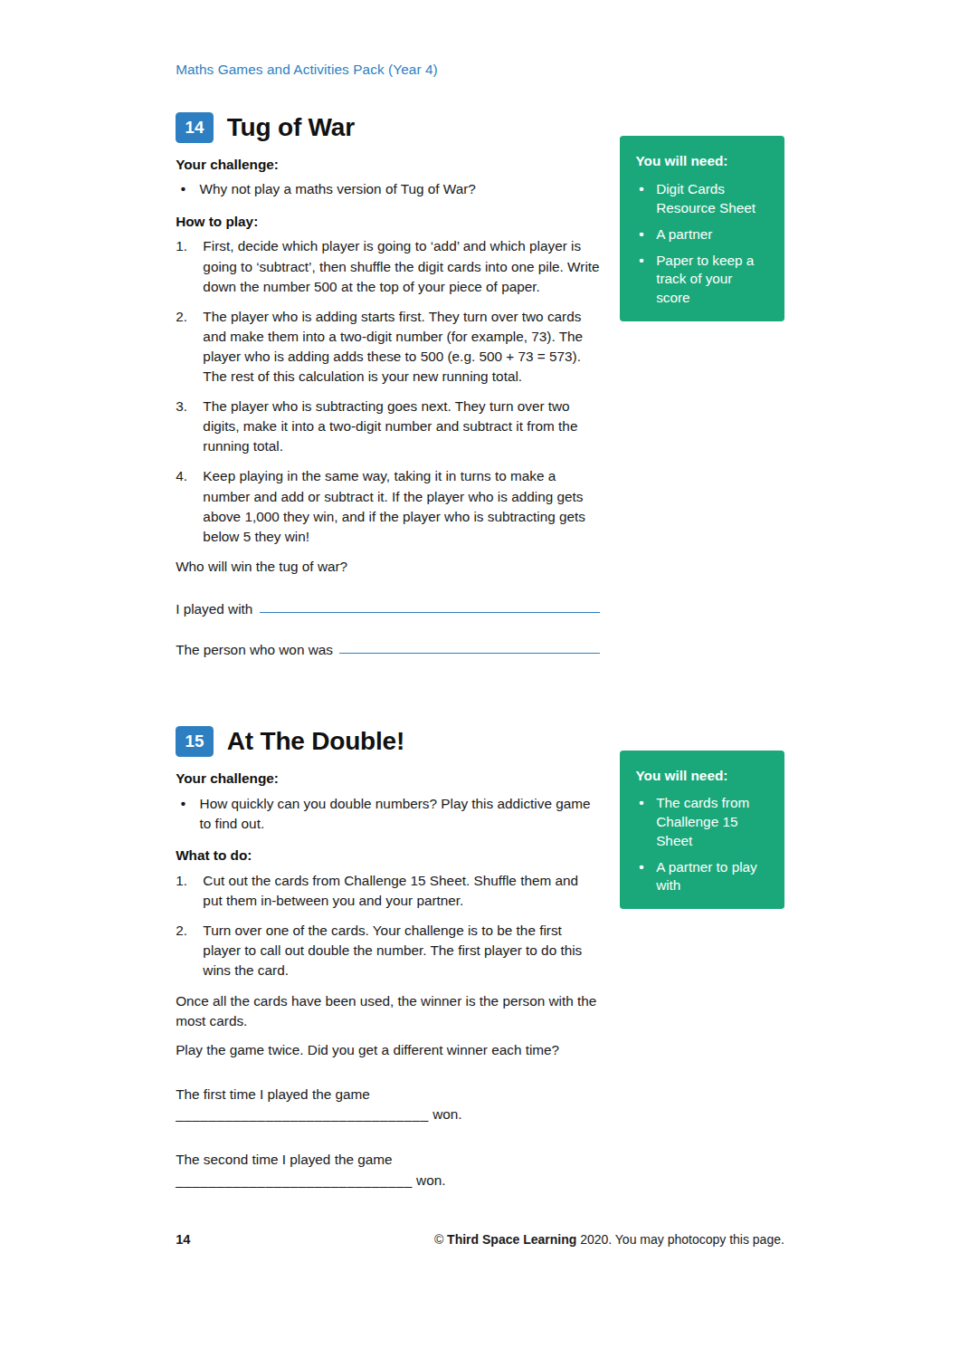Maths Games and Activities Pack (Year 4)
14
Tug of War
Your challenge:
Why not play a maths version of Tug of War?
How to play:
First, decide which player is going to ‘add’ and which player is going to ‘subtract’, then shuffle the digit cards into one pile. Write down the number 500 at the top of your piece of paper.
The player who is adding starts first. They turn over two cards and make them into a two-digit number (for example, 73). The player who is adding adds these to 500 (e.g. 500 + 73 = 573). The rest of this calculation is your new running total.
The player who is subtracting goes next. They turn over two digits, make it into a two-digit number and subtract it from the running total.
Keep playing in the same way, taking it in turns to make a number and add or subtract it. If the player who is adding gets above 1,000 they win, and if the player who is subtracting gets below 5 they win!
Who will win the tug of war?
I played with
The person who won was
You will need:
Digit Cards Resource Sheet
A partner
Paper to keep a track of your score
15
At The Double!
Your challenge:
How quickly can you double numbers? Play this addictive game to find out.
What to do:
Cut out the cards from Challenge 15 Sheet. Shuffle them and put them in-between you and your partner.
Turn over one of the cards. Your challenge is to be the first player to call out double the number. The first player to do this wins the card.
Once all the cards have been used, the winner is the person with the most cards.
Play the game twice. Did you get a different winner each time?
The first time I played the game _______________________________ won.
The second time I played the game _____________________________ won.
You will need:
The cards from Challenge 15 Sheet
A partner to play with
14
© Third Space Learning 2020. You may photocopy this page.